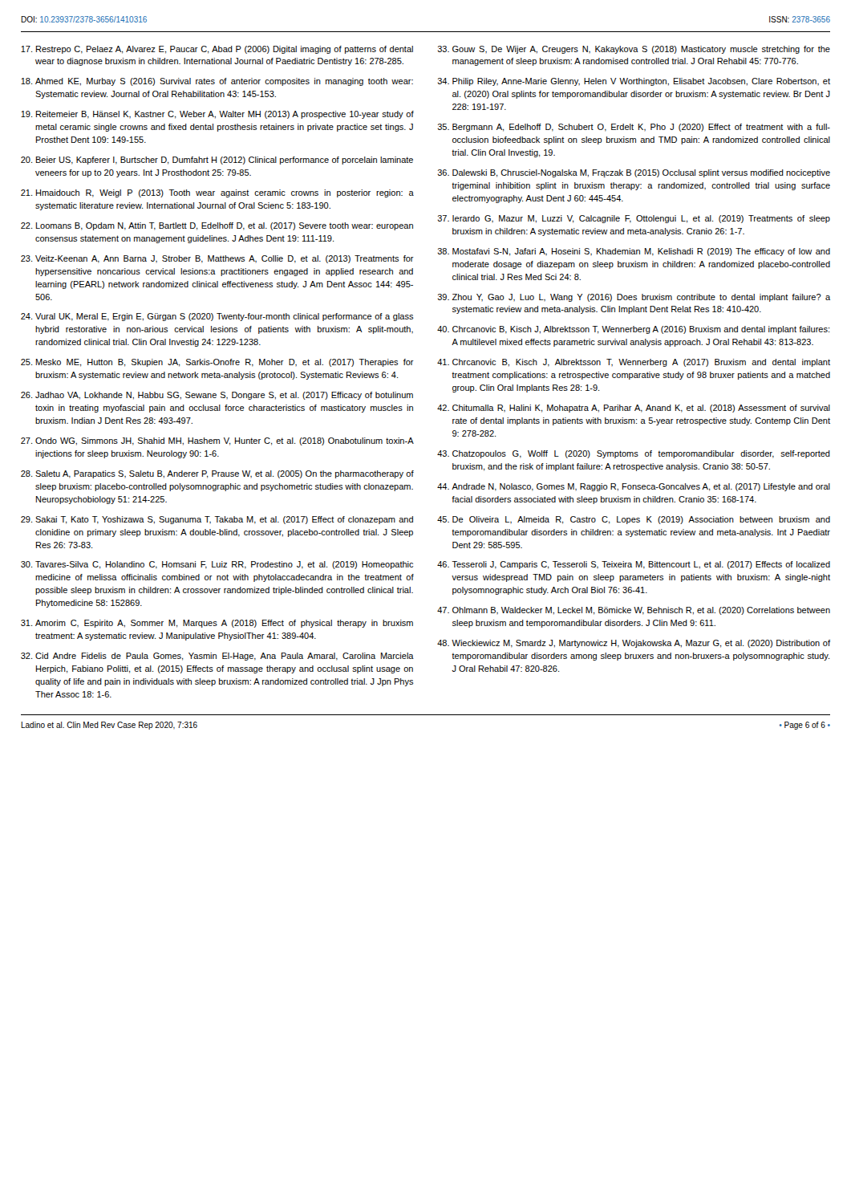DOI: 10.23937/2378-3656/1410316
ISSN: 2378-3656
Restrepo C, Pelaez A, Alvarez E, Paucar C, Abad P (2006) Digital imaging of patterns of dental wear to diagnose bruxism in children. International Journal of Paediatric Dentistry 16: 278-285.
Ahmed KE, Murbay S (2016) Survival rates of anterior composites in managing tooth wear: Systematic review. Journal of Oral Rehabilitation 43: 145-153.
Reitemeier B, Hänsel K, Kastner C, Weber A, Walter MH (2013) A prospective 10-year study of metal ceramic single crowns and fixed dental prosthesis retainers in private practice set tings. J Prosthet Dent 109: 149-155.
Beier US, Kapferer I, Burtscher D, Dumfahrt H (2012) Clinical performance of porcelain laminate veneers for up to 20 years. Int J Prosthodont 25: 79-85.
Hmaidouch R, Weigl P (2013) Tooth wear against ceramic crowns in posterior region: a systematic literature review. International Journal of Oral Scienc 5: 183-190.
Loomans B, Opdam N, Attin T, Bartlett D, Edelhoff D, et al. (2017) Severe tooth wear: european consensus statement on management guidelines. J Adhes Dent 19: 111-119.
Veitz-Keenan A, Ann Barna J, Strober B, Matthews A, Collie D, et al. (2013) Treatments for hypersensitive noncarious cervical lesions:a practitioners engaged in applied research and learning (PEARL) network randomized clinical effectiveness study. J Am Dent Assoc 144: 495-506.
Vural UK, Meral E, Ergin E, Gürgan S (2020) Twenty-four-month clinical performance of a glass hybrid restorative in non-arious cervical lesions of patients with bruxism: A split-mouth, randomized clinical trial. Clin Oral Investig 24: 1229-1238.
Mesko ME, Hutton B, Skupien JA, Sarkis-Onofre R, Moher D, et al. (2017) Therapies for bruxism: A systematic review and network meta-analysis (protocol). Systematic Reviews 6: 4.
Jadhao VA, Lokhande N, Habbu SG, Sewane S, Dongare S, et al. (2017) Efficacy of botulinum toxin in treating myofascial pain and occlusal force characteristics of masticatory muscles in bruxism. Indian J Dent Res 28: 493-497.
Ondo WG, Simmons JH, Shahid MH, Hashem V, Hunter C, et al. (2018) Onabotulinum toxin-A injections for sleep bruxism. Neurology 90: 1-6.
Saletu A, Parapatics S, Saletu B, Anderer P, Prause W, et al. (2005) On the pharmacotherapy of sleep bruxism: placebo-controlled polysomnographic and psychometric studies with clonazepam. Neuropsychobiology 51: 214-225.
Sakai T, Kato T, Yoshizawa S, Suganuma T, Takaba M, et al. (2017) Effect of clonazepam and clonidine on primary sleep bruxism: A double-blind, crossover, placebo-controlled trial. J Sleep Res 26: 73-83.
Tavares-Silva C, Holandino C, Homsani F, Luiz RR, Prodestino J, et al. (2019) Homeopathic medicine of melissa officinalis combined or not with phytolaccadecandra in the treatment of possible sleep bruxism in children: A crossover randomized triple-blinded controlled clinical trial. Phytomedicine 58: 152869.
Amorim C, Espirito A, Sommer M, Marques A (2018) Effect of physical therapy in bruxism treatment: A systematic review. J Manipulative PhysiolTher 41: 389-404.
Cid Andre Fidelis de Paula Gomes, Yasmin El-Hage, Ana Paula Amaral, Carolina Marciela Herpich, Fabiano Politti, et al. (2015) Effects of massage therapy and occlusal splint usage on quality of life and pain in individuals with sleep bruxism: A randomized controlled trial. J Jpn Phys Ther Assoc 18: 1-6.
Gouw S, De Wijer A, Creugers N, Kakaykova S (2018) Masticatory muscle stretching for the management of sleep bruxism: A randomised controlled trial. J Oral Rehabil 45: 770-776.
Philip Riley, Anne-Marie Glenny, Helen V Worthington, Elisabet Jacobsen, Clare Robertson, et al. (2020) Oral splints for temporomandibular disorder or bruxism: A systematic review. Br Dent J 228: 191-197.
Bergmann A, Edelhoff D, Schubert O, Erdelt K, Pho J (2020) Effect of treatment with a full-occlusion biofeedback splint on sleep bruxism and TMD pain: A randomized controlled clinical trial. Clin Oral Investig, 19.
Dalewski B, Chrusciel-Nogalska M, Frączak B (2015) Occlusal splint versus modified nociceptive trigeminal inhibition splint in bruxism therapy: a randomized, controlled trial using surface electromyography. Aust Dent J 60: 445-454.
Ierardo G, Mazur M, Luzzi V, Calcagnile F, Ottolengui L, et al. (2019) Treatments of sleep bruxism in children: A systematic review and meta-analysis. Cranio 26: 1-7.
Mostafavi S-N, Jafari A, Hoseini S, Khademian M, Kelishadi R (2019) The efficacy of low and moderate dosage of diazepam on sleep bruxism in children: A randomized placebo-controlled clinical trial. J Res Med Sci 24: 8.
Zhou Y, Gao J, Luo L, Wang Y (2016) Does bruxism contribute to dental implant failure? a systematic review and meta-analysis. Clin Implant Dent Relat Res 18: 410-420.
Chrcanovic B, Kisch J, Albrektsson T, Wennerberg A (2016) Bruxism and dental implant failures: A multilevel mixed effects parametric survival analysis approach. J Oral Rehabil 43: 813-823.
Chrcanovic B, Kisch J, Albrektsson T, Wennerberg A (2017) Bruxism and dental implant treatment complications: a retrospective comparative study of 98 bruxer patients and a matched group. Clin Oral Implants Res 28: 1-9.
Chitumalla R, Halini K, Mohapatra A, Parihar A, Anand K, et al. (2018) Assessment of survival rate of dental implants in patients with bruxism: a 5-year retrospective study. Contemp Clin Dent 9: 278-282.
Chatzopoulos G, Wolff L (2020) Symptoms of temporomandibular disorder, self-reported bruxism, and the risk of implant failure: A retrospective analysis. Cranio 38: 50-57.
Andrade N, Nolasco, Gomes M, Raggio R, Fonseca-Goncalves A, et al. (2017) Lifestyle and oral facial disorders associated with sleep bruxism in children. Cranio 35: 168-174.
De Oliveira L, Almeida R, Castro C, Lopes K (2019) Association between bruxism and temporomandibular disorders in children: a systematic review and meta-analysis. Int J Paediatr Dent 29: 585-595.
Tesseroli J, Camparis C, Tesseroli S, Teixeira M, Bittencourt L, et al. (2017) Effects of localized versus widespread TMD pain on sleep parameters in patients with bruxism: A single-night polysomnographic study. Arch Oral Biol 76: 36-41.
Ohlmann B, Waldecker M, Leckel M, Bömicke W, Behnisch R, et al. (2020) Correlations between sleep bruxism and temporomandibular disorders. J Clin Med 9: 611.
Wieckiewicz M, Smardz J, Martynowicz H, Wojakowska A, Mazur G, et al. (2020) Distribution of temporomandibular disorders among sleep bruxers and non-bruxers-a polysomnographic study. J Oral Rehabil 47: 820-826.
Ladino et al. Clin Med Rev Case Rep 2020, 7:316
• Page 6 of 6 •